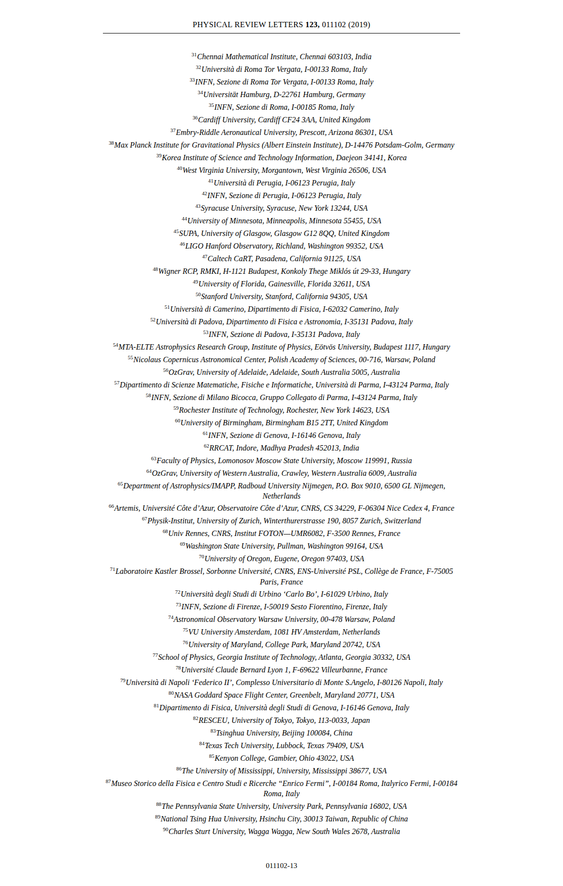PHYSICAL REVIEW LETTERS 123, 011102 (2019)
31 Chennai Mathematical Institute, Chennai 603103, India
32 Università di Roma Tor Vergata, I-00133 Roma, Italy
33 INFN, Sezione di Roma Tor Vergata, I-00133 Roma, Italy
34 Universität Hamburg, D-22761 Hamburg, Germany
35 INFN, Sezione di Roma, I-00185 Roma, Italy
36 Cardiff University, Cardiff CF24 3AA, United Kingdom
37 Embry-Riddle Aeronautical University, Prescott, Arizona 86301, USA
38 Max Planck Institute for Gravitational Physics (Albert Einstein Institute), D-14476 Potsdam-Golm, Germany
39 Korea Institute of Science and Technology Information, Daejeon 34141, Korea
40 West Virginia University, Morgantown, West Virginia 26506, USA
41 Università di Perugia, I-06123 Perugia, Italy
42 INFN, Sezione di Perugia, I-06123 Perugia, Italy
43 Syracuse University, Syracuse, New York 13244, USA
44 University of Minnesota, Minneapolis, Minnesota 55455, USA
45 SUPA, University of Glasgow, Glasgow G12 8QQ, United Kingdom
46 LIGO Hanford Observatory, Richland, Washington 99352, USA
47 Caltech CaRT, Pasadena, California 91125, USA
48 Wigner RCP, RMKI, H-1121 Budapest, Konkoly Thege Miklós út 29-33, Hungary
49 University of Florida, Gainesville, Florida 32611, USA
50 Stanford University, Stanford, California 94305, USA
51 Università di Camerino, Dipartimento di Fisica, I-62032 Camerino, Italy
52 Università di Padova, Dipartimento di Fisica e Astronomia, I-35131 Padova, Italy
53 INFN, Sezione di Padova, I-35131 Padova, Italy
54 MTA-ELTE Astrophysics Research Group, Institute of Physics, Eötvös University, Budapest 1117, Hungary
55 Nicolaus Copernicus Astronomical Center, Polish Academy of Sciences, 00-716, Warsaw, Poland
56 OzGrav, University of Adelaide, Adelaide, South Australia 5005, Australia
57 Dipartimento di Scienze Matematiche, Fisiche e Informatiche, Università di Parma, I-43124 Parma, Italy
58 INFN, Sezione di Milano Bicocca, Gruppo Collegato di Parma, I-43124 Parma, Italy
59 Rochester Institute of Technology, Rochester, New York 14623, USA
60 University of Birmingham, Birmingham B15 2TT, United Kingdom
61 INFN, Sezione di Genova, I-16146 Genova, Italy
62 RRCAT, Indore, Madhya Pradesh 452013, India
63 Faculty of Physics, Lomonosov Moscow State University, Moscow 119991, Russia
64 OzGrav, University of Western Australia, Crawley, Western Australia 6009, Australia
65 Department of Astrophysics/IMAPP, Radboud University Nijmegen, P.O. Box 9010, 6500 GL Nijmegen, Netherlands
66 Artemis, Université Côte d’Azur, Observatoire Côte d’Azur, CNRS, CS 34229, F-06304 Nice Cedex 4, France
67 Physik-Institut, University of Zurich, Winterthurerstrasse 190, 8057 Zurich, Switzerland
68 Univ Rennes, CNRS, Institut FOTON—UMR6082, F-3500 Rennes, France
69 Washington State University, Pullman, Washington 99164, USA
70 University of Oregon, Eugene, Oregon 97403, USA
71 Laboratoire Kastler Brossel, Sorbonne Université, CNRS, ENS-Université PSL, Collège de France, F-75005 Paris, France
72 Università degli Studi di Urbino ‘Carlo Bo’, I-61029 Urbino, Italy
73 INFN, Sezione di Firenze, I-50019 Sesto Fiorentino, Firenze, Italy
74 Astronomical Observatory Warsaw University, 00-478 Warsaw, Poland
75 VU University Amsterdam, 1081 HV Amsterdam, Netherlands
76 University of Maryland, College Park, Maryland 20742, USA
77 School of Physics, Georgia Institute of Technology, Atlanta, Georgia 30332, USA
78 Université Claude Bernard Lyon 1, F-69622 Villeurbanne, France
79 Università di Napoli ‘Federico II’, Complesso Universitario di Monte S.Angelo, I-80126 Napoli, Italy
80 NASA Goddard Space Flight Center, Greenbelt, Maryland 20771, USA
81 Dipartimento di Fisica, Università degli Studi di Genova, I-16146 Genova, Italy
82 RESCEU, University of Tokyo, Tokyo, 113-0033, Japan
83 Tsinghua University, Beijing 100084, China
84 Texas Tech University, Lubbock, Texas 79409, USA
85 Kenyon College, Gambier, Ohio 43022, USA
86 The University of Mississippi, University, Mississippi 38677, USA
87 Museo Storico della Fisica e Centro Studi e Ricerche “Enrico Fermi”, I-00184 Roma, Italyrico Fermi, I-00184 Roma, Italy
88 The Pennsylvania State University, University Park, Pennsylvania 16802, USA
89 National Tsing Hua University, Hsinchu City, 30013 Taiwan, Republic of China
90 Charles Sturt University, Wagga Wagga, New South Wales 2678, Australia
011102-13